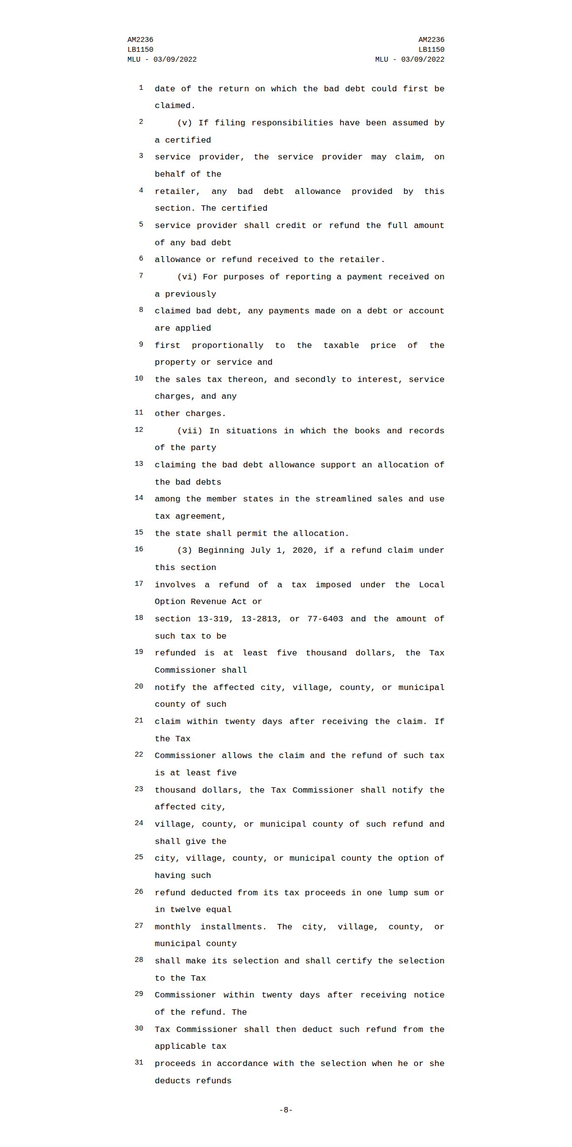AM2236 LB1150 MLU - 03/09/2022
AM2236 LB1150 MLU - 03/09/2022
date of the return on which the bad debt could first be claimed.
(v) If filing responsibilities have been assumed by a certified
service provider, the service provider may claim, on behalf of the
retailer, any bad debt allowance provided by this section. The certified
service provider shall credit or refund the full amount of any bad debt
allowance or refund received to the retailer.
(vi) For purposes of reporting a payment received on a previously
claimed bad debt, any payments made on a debt or account are applied
first proportionally to the taxable price of the property or service and
the sales tax thereon, and secondly to interest, service charges, and any
other charges.
(vii) In situations in which the books and records of the party
claiming the bad debt allowance support an allocation of the bad debts
among the member states in the streamlined sales and use tax agreement,
the state shall permit the allocation.
(3) Beginning July 1, 2020, if a refund claim under this section
involves a refund of a tax imposed under the Local Option Revenue Act or
section 13-319, 13-2813, or 77-6403 and the amount of such tax to be
refunded is at least five thousand dollars, the Tax Commissioner shall
notify the affected city, village, county, or municipal county of such
claim within twenty days after receiving the claim. If the Tax
Commissioner allows the claim and the refund of such tax is at least five
thousand dollars, the Tax Commissioner shall notify the affected city,
village, county, or municipal county of such refund and shall give the
city, village, county, or municipal county the option of having such
refund deducted from its tax proceeds in one lump sum or in twelve equal
monthly installments. The city, village, county, or municipal county
shall make its selection and shall certify the selection to the Tax
Commissioner within twenty days after receiving notice of the refund. The
Tax Commissioner shall then deduct such refund from the applicable tax
proceeds in accordance with the selection when he or she deducts refunds
-8-